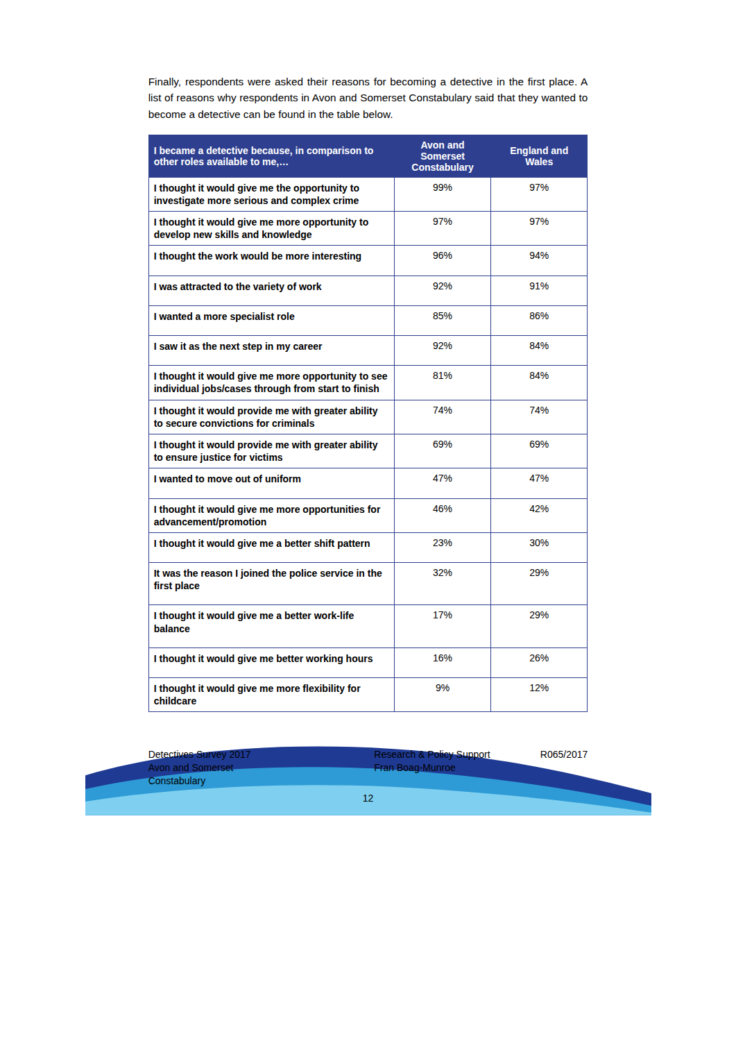Finally, respondents were asked their reasons for becoming a detective in the first place. A list of reasons why respondents in Avon and Somerset Constabulary said that they wanted to become a detective can be found in the table below.
| I became a detective because, in comparison to other roles available to me,… | Avon and Somerset Constabulary | England and Wales |
| --- | --- | --- |
| I thought it would give me the opportunity to investigate more serious and complex crime | 99% | 97% |
| I thought it would give me more opportunity to develop new skills and knowledge | 97% | 97% |
| I thought the work would be more interesting | 96% | 94% |
| I was attracted to the variety of work | 92% | 91% |
| I wanted a more specialist role | 85% | 86% |
| I saw it as the next step in my career | 92% | 84% |
| I thought it would give me more opportunity to see individual jobs/cases through from start to finish | 81% | 84% |
| I thought it would provide me with greater ability to secure convictions for criminals | 74% | 74% |
| I thought it would provide me with greater ability to ensure justice for victims | 69% | 69% |
| I wanted to move out of uniform | 47% | 47% |
| I thought it would give me more opportunities for advancement/promotion | 46% | 42% |
| I thought it would give me a better shift pattern | 23% | 30% |
| It was the reason I joined the police service in the first place | 32% | 29% |
| I thought it would give me a better work-life balance | 17% | 29% |
| I thought it would give me better working hours | 16% | 26% |
| I thought it would give me more flexibility for childcare | 9% | 12% |
Detectives Survey 2017
Avon and Somerset
Constabulary
Research & Policy Support
Fran Boag-Munroe
R065/2017
12